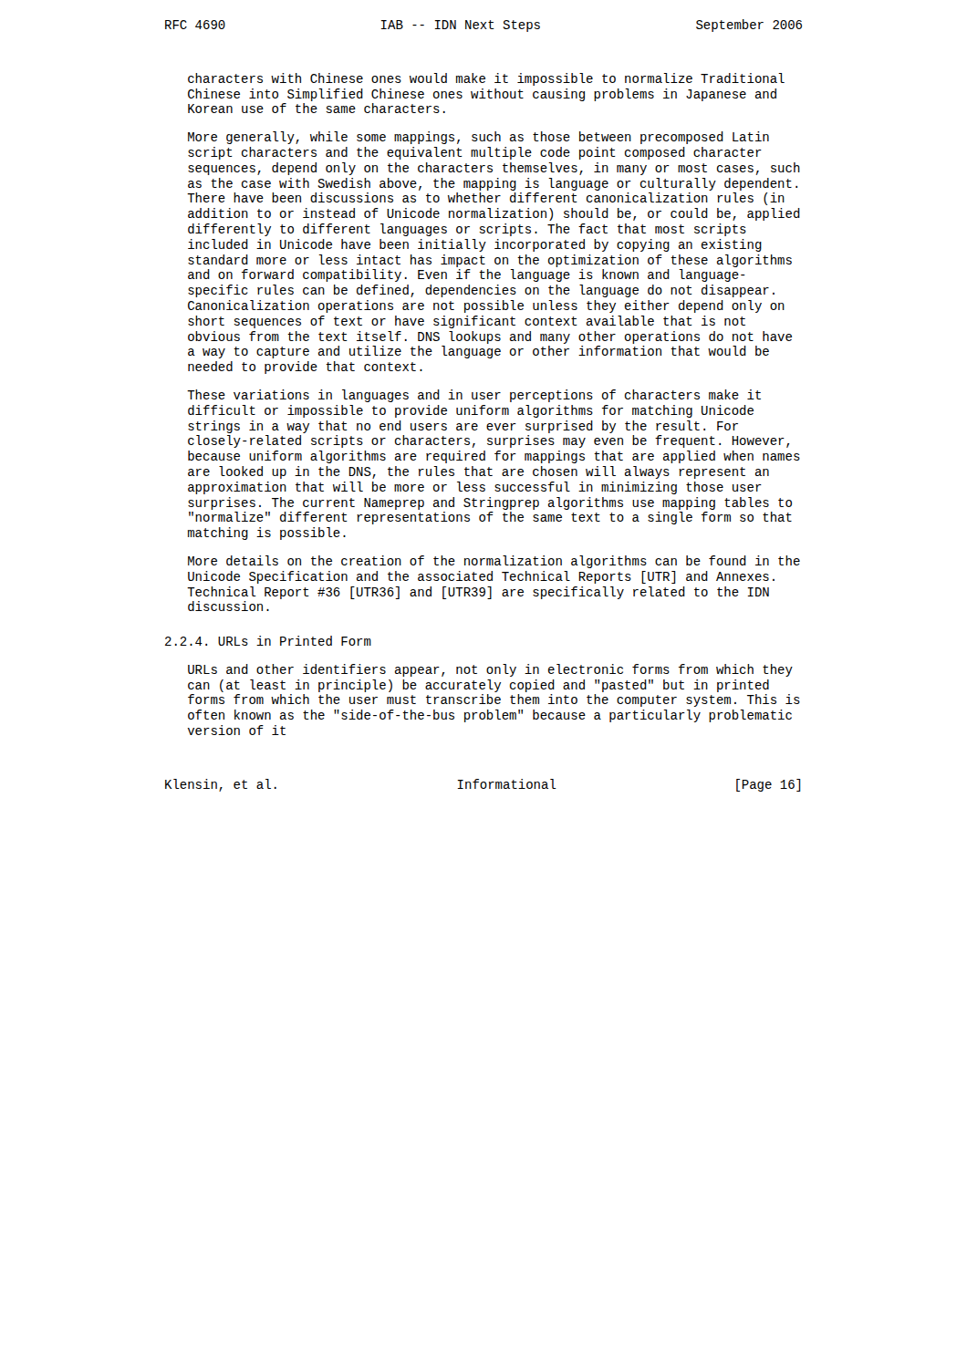RFC 4690 IAB -- IDN Next Steps September 2006
characters with Chinese ones would make it impossible to normalize Traditional Chinese into Simplified Chinese ones without causing problems in Japanese and Korean use of the same characters.
More generally, while some mappings, such as those between precomposed Latin script characters and the equivalent multiple code point composed character sequences, depend only on the characters themselves, in many or most cases, such as the case with Swedish above, the mapping is language or culturally dependent. There have been discussions as to whether different canonicalization rules (in addition to or instead of Unicode normalization) should be, or could be, applied differently to different languages or scripts. The fact that most scripts included in Unicode have been initially incorporated by copying an existing standard more or less intact has impact on the optimization of these algorithms and on forward compatibility. Even if the language is known and language-specific rules can be defined, dependencies on the language do not disappear. Canonicalization operations are not possible unless they either depend only on short sequences of text or have significant context available that is not obvious from the text itself. DNS lookups and many other operations do not have a way to capture and utilize the language or other information that would be needed to provide that context.
These variations in languages and in user perceptions of characters make it difficult or impossible to provide uniform algorithms for matching Unicode strings in a way that no end users are ever surprised by the result. For closely-related scripts or characters, surprises may even be frequent. However, because uniform algorithms are required for mappings that are applied when names are looked up in the DNS, the rules that are chosen will always represent an approximation that will be more or less successful in minimizing those user surprises. The current Nameprep and Stringprep algorithms use mapping tables to "normalize" different representations of the same text to a single form so that matching is possible.
More details on the creation of the normalization algorithms can be found in the Unicode Specification and the associated Technical Reports [UTR] and Annexes. Technical Report #36 [UTR36] and [UTR39] are specifically related to the IDN discussion.
2.2.4. URLs in Printed Form
URLs and other identifiers appear, not only in electronic forms from which they can (at least in principle) be accurately copied and "pasted" but in printed forms from which the user must transcribe them into the computer system. This is often known as the "side-of-the-bus problem" because a particularly problematic version of it
Klensin, et al. Informational [Page 16]